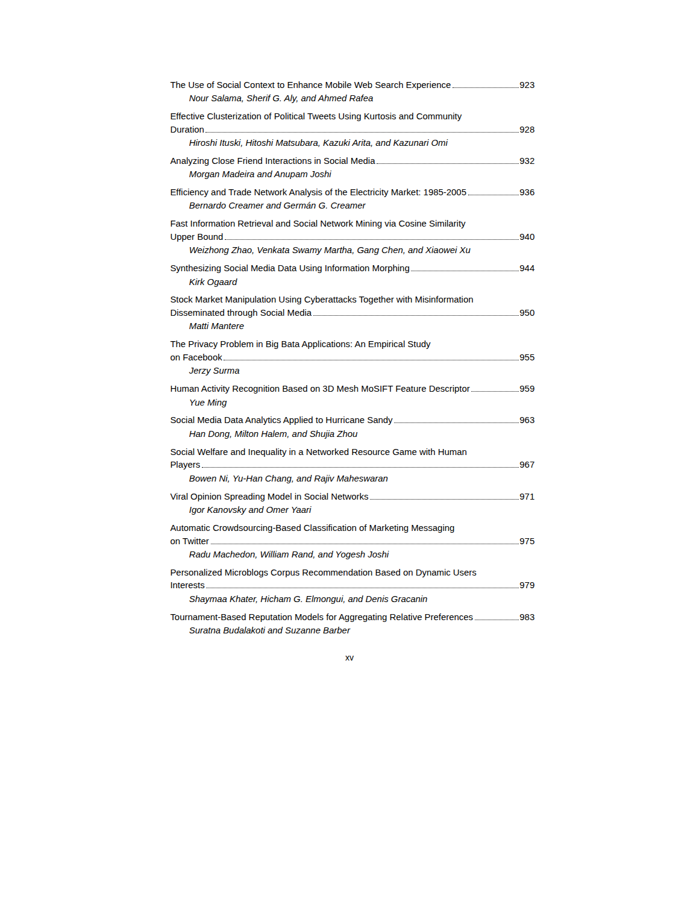The Use of Social Context to Enhance Mobile Web Search Experience 923
Nour Salama, Sherif G. Aly, and Ahmed Rafea
Effective Clusterization of Political Tweets Using Kurtosis and Community
Duration 928
Hiroshi Ituski, Hitoshi Matsubara, Kazuki Arita, and Kazunari Omi
Analyzing Close Friend Interactions in Social Media 932
Morgan Madeira and Anupam Joshi
Efficiency and Trade Network Analysis of the Electricity Market: 1985-2005 936
Bernardo Creamer and Germán G. Creamer
Fast Information Retrieval and Social Network Mining via Cosine Similarity
Upper Bound 940
Weizhong Zhao, Venkata Swamy Martha, Gang Chen, and Xiaowei Xu
Synthesizing Social Media Data Using Information Morphing 944
Kirk Ogaard
Stock Market Manipulation Using Cyberattacks Together with Misinformation
Disseminated through Social Media 950
Matti Mantere
The Privacy Problem in Big Bata Applications: An Empirical Study
on Facebook 955
Jerzy Surma
Human Activity Recognition Based on 3D Mesh MoSIFT Feature Descriptor 959
Yue Ming
Social Media Data Analytics Applied to Hurricane Sandy 963
Han Dong, Milton Halem, and Shujia Zhou
Social Welfare and Inequality in a Networked Resource Game with Human
Players 967
Bowen Ni, Yu-Han Chang, and Rajiv Maheswaran
Viral Opinion Spreading Model in Social Networks 971
Igor Kanovsky and Omer Yaari
Automatic Crowdsourcing-Based Classification of Marketing Messaging
on Twitter 975
Radu Machedon, William Rand, and Yogesh Joshi
Personalized Microblogs Corpus Recommendation Based on Dynamic Users
Interests 979
Shaymaa Khater, Hicham G. Elmongui, and Denis Gracanin
Tournament-Based Reputation Models for Aggregating Relative Preferences 983
Suratna Budalakoti and Suzanne Barber
xv